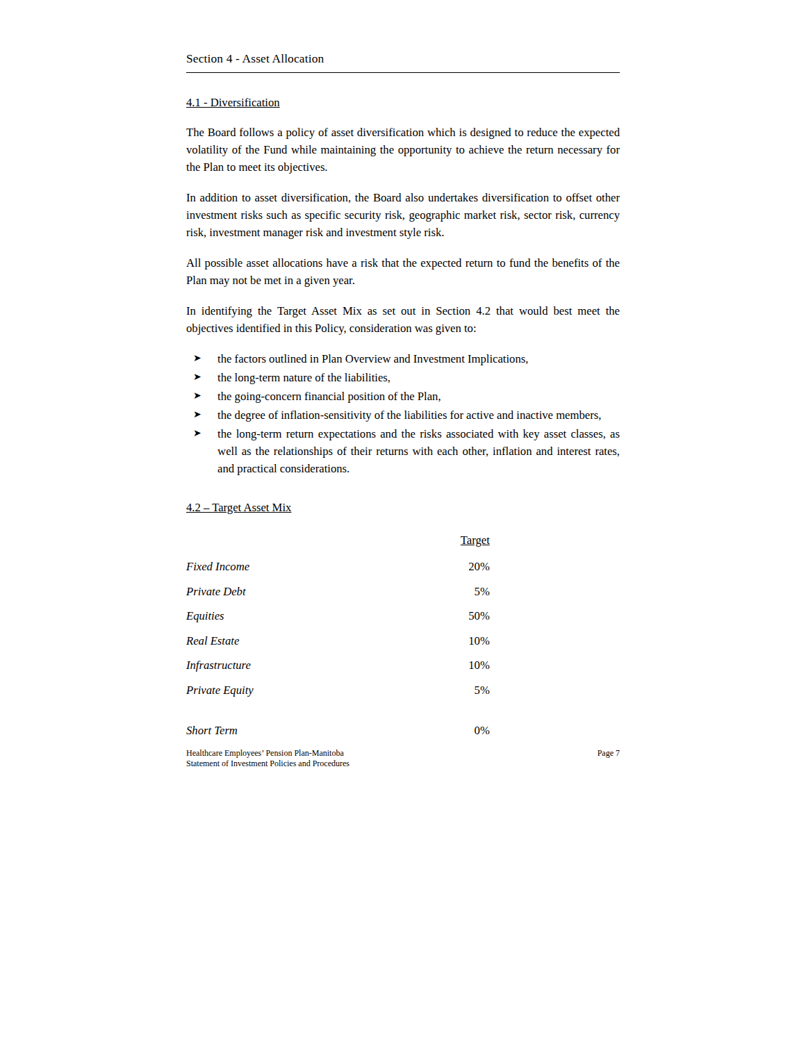Section 4 - Asset Allocation
4.1 - Diversification
The Board follows a policy of asset diversification which is designed to reduce the expected volatility of the Fund while maintaining the opportunity to achieve the return necessary for the Plan to meet its objectives.
In addition to asset diversification, the Board also undertakes diversification to offset other investment risks such as specific security risk, geographic market risk, sector risk, currency risk, investment manager risk and investment style risk.
All possible asset allocations have a risk that the expected return to fund the benefits of the Plan may not be met in a given year.
In identifying the Target Asset Mix as set out in Section 4.2 that would best meet the objectives identified in this Policy, consideration was given to:
the factors outlined in Plan Overview and Investment Implications,
the long-term nature of the liabilities,
the going-concern financial position of the Plan,
the degree of inflation-sensitivity of the liabilities for active and inactive members,
the long-term return expectations and the risks associated with key asset classes, as well as the relationships of their returns with each other, inflation and interest rates, and practical considerations.
4.2 – Target Asset Mix
| | Target |
| Fixed Income | 20% |
| Private Debt | 5% |
| Equities | 50% |
| Real Estate | 10% |
| Infrastructure | 10% |
| Private Equity | 5% |
| Short Term | 0% |
Healthcare Employees’ Pension Plan-Manitoba
Statement of Investment Policies and Procedures
Page 7